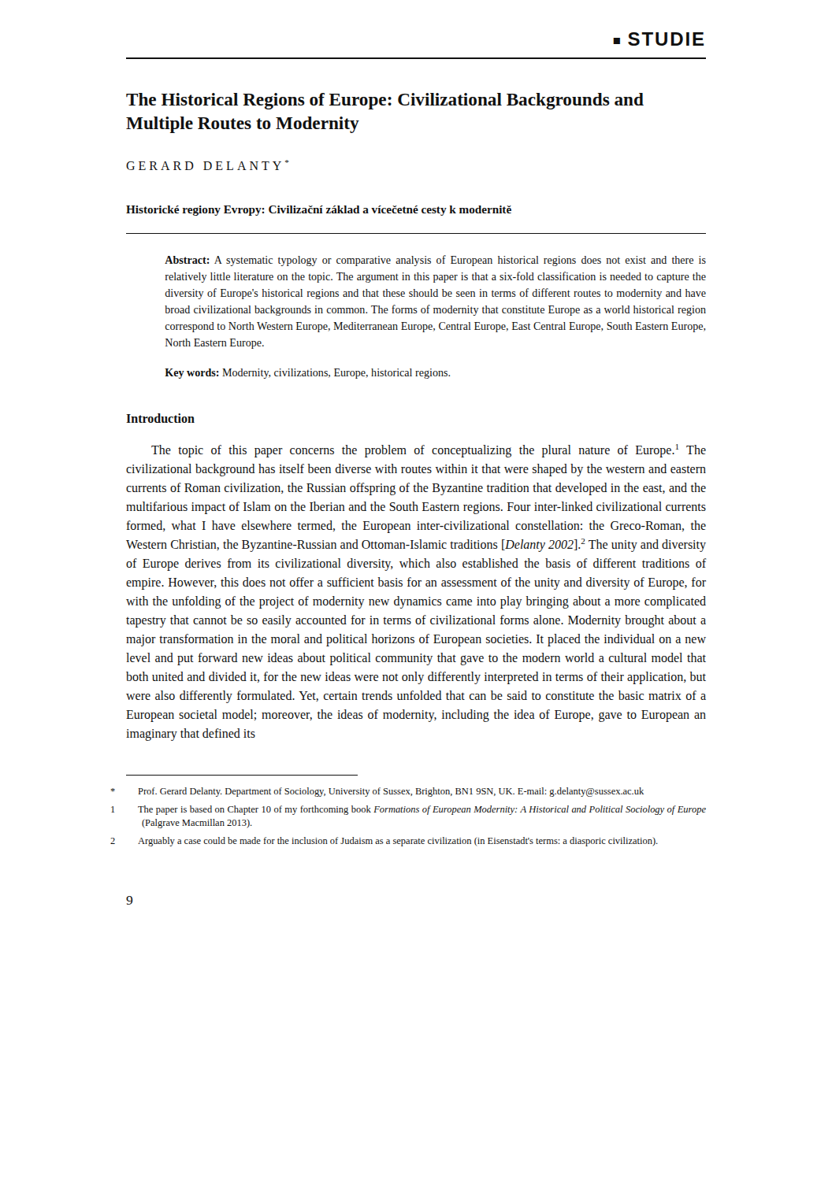■STUDIE
The Historical Regions of Europe: Civilizational Backgrounds and Multiple Routes to Modernity
GERARD DELANTY*
Historické regiony Evropy: Civilizační základ a vícečetné cesty k modernitě
Abstract: A systematic typology or comparative analysis of European historical regions does not exist and there is relatively little literature on the topic. The argument in this paper is that a six-fold classification is needed to capture the diversity of Europe's historical regions and that these should be seen in terms of different routes to modernity and have broad civilizational backgrounds in common. The forms of modernity that constitute Europe as a world historical region correspond to North Western Europe, Mediterranean Europe, Central Europe, East Central Europe, South Eastern Europe, North Eastern Europe.
Key words: Modernity, civilizations, Europe, historical regions.
Introduction
The topic of this paper concerns the problem of conceptualizing the plural nature of Europe.1 The civilizational background has itself been diverse with routes within it that were shaped by the western and eastern currents of Roman civilization, the Russian offspring of the Byzantine tradition that developed in the east, and the multifarious impact of Islam on the Iberian and the South Eastern regions. Four inter-linked civilizational currents formed, what I have elsewhere termed, the European inter-civilizational constellation: the Greco-Roman, the Western Christian, the Byzantine-Russian and Ottoman-Islamic traditions [Delanty 2002].2 The unity and diversity of Europe derives from its civilizational diversity, which also established the basis of different traditions of empire. However, this does not offer a sufficient basis for an assessment of the unity and diversity of Europe, for with the unfolding of the project of modernity new dynamics came into play bringing about a more complicated tapestry that cannot be so easily accounted for in terms of civilizational forms alone. Modernity brought about a major transformation in the moral and political horizons of European societies. It placed the individual on a new level and put forward new ideas about political community that gave to the modern world a cultural model that both united and divided it, for the new ideas were not only differently interpreted in terms of their application, but were also differently formulated. Yet, certain trends unfolded that can be said to constitute the basic matrix of a European societal model; moreover, the ideas of modernity, including the idea of Europe, gave to European an imaginary that defined its
*Prof. Gerard Delanty. Department of Sociology, University of Sussex, Brighton, BN1 9SN, UK. E-mail: g.delanty@sussex.ac.uk
1 The paper is based on Chapter 10 of my forthcoming book Formations of European Modernity: A Historical and Political Sociology of Europe (Palgrave Macmillan 2013).
2 Arguably a case could be made for the inclusion of Judaism as a separate civilization (in Eisenstadt's terms: a diasporic civilization).
9